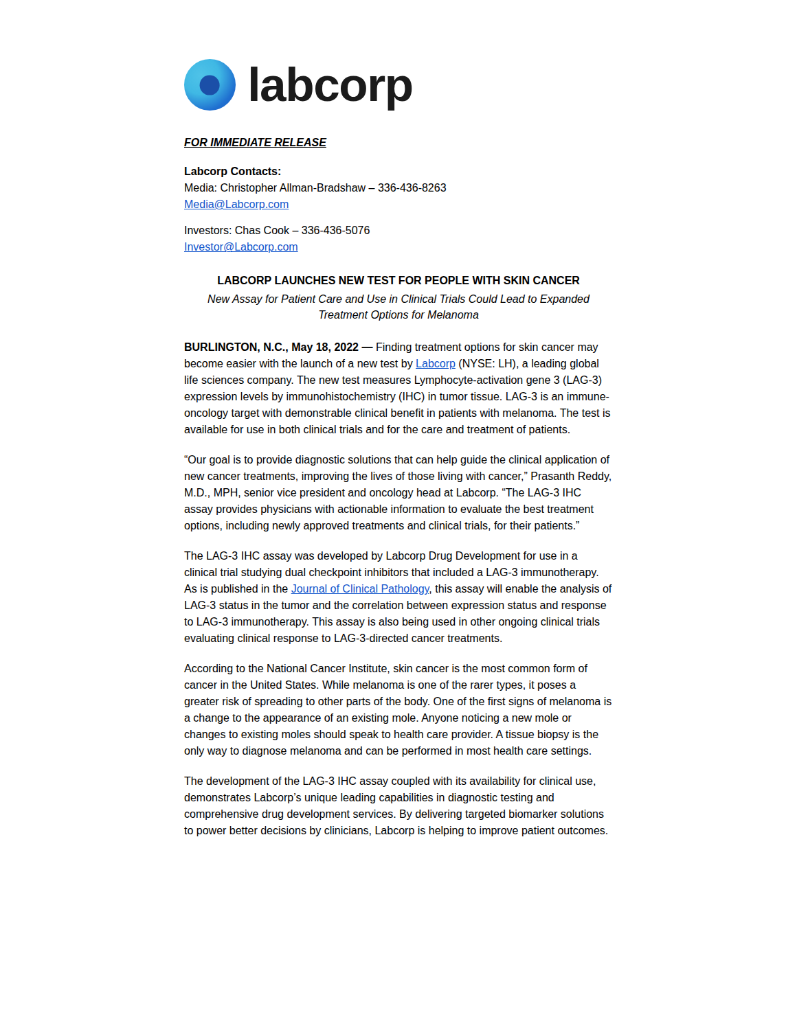labcorp
FOR IMMEDIATE RELEASE
Labcorp Contacts:
Media: Christopher Allman-Bradshaw – 336-436-8263
Media@Labcorp.com
Investors: Chas Cook – 336-436-5076
Investor@Labcorp.com
LABCORP LAUNCHES NEW TEST FOR PEOPLE WITH SKIN CANCER
New Assay for Patient Care and Use in Clinical Trials Could Lead to Expanded Treatment Options for Melanoma
BURLINGTON, N.C., May 18, 2022 — Finding treatment options for skin cancer may become easier with the launch of a new test by Labcorp (NYSE: LH), a leading global life sciences company. The new test measures Lymphocyte-activation gene 3 (LAG-3) expression levels by immunohistochemistry (IHC) in tumor tissue. LAG-3 is an immune-oncology target with demonstrable clinical benefit in patients with melanoma. The test is available for use in both clinical trials and for the care and treatment of patients.
“Our goal is to provide diagnostic solutions that can help guide the clinical application of new cancer treatments, improving the lives of those living with cancer,” Prasanth Reddy, M.D., MPH, senior vice president and oncology head at Labcorp. “The LAG-3 IHC assay provides physicians with actionable information to evaluate the best treatment options, including newly approved treatments and clinical trials, for their patients.”
The LAG-3 IHC assay was developed by Labcorp Drug Development for use in a clinical trial studying dual checkpoint inhibitors that included a LAG-3 immunotherapy. As is published in the Journal of Clinical Pathology, this assay will enable the analysis of LAG-3 status in the tumor and the correlation between expression status and response to LAG-3 immunotherapy. This assay is also being used in other ongoing clinical trials evaluating clinical response to LAG-3-directed cancer treatments.
According to the National Cancer Institute, skin cancer is the most common form of cancer in the United States. While melanoma is one of the rarer types, it poses a greater risk of spreading to other parts of the body. One of the first signs of melanoma is a change to the appearance of an existing mole. Anyone noticing a new mole or changes to existing moles should speak to health care provider. A tissue biopsy is the only way to diagnose melanoma and can be performed in most health care settings.
The development of the LAG-3 IHC assay coupled with its availability for clinical use, demonstrates Labcorp’s unique leading capabilities in diagnostic testing and comprehensive drug development services. By delivering targeted biomarker solutions to power better decisions by clinicians, Labcorp is helping to improve patient outcomes.